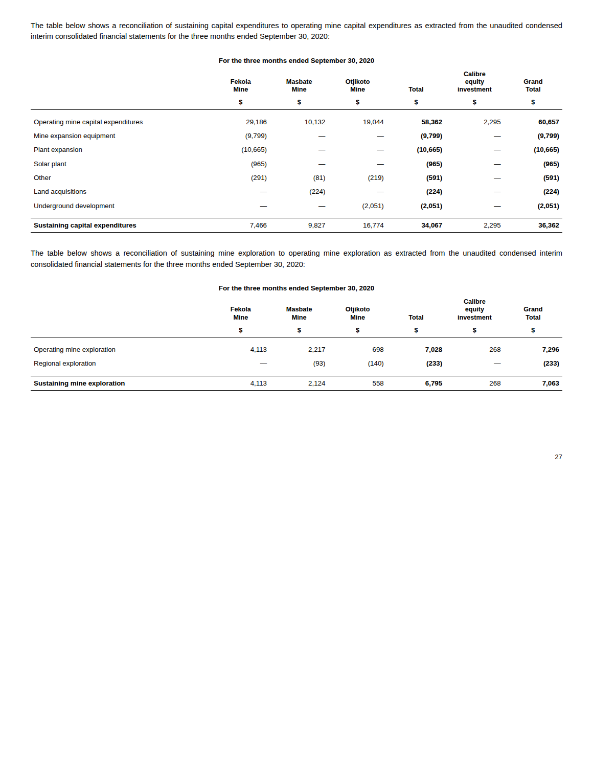The table below shows a reconciliation of sustaining capital expenditures to operating mine capital expenditures as extracted from the unaudited condensed interim consolidated financial statements for the three months ended September 30, 2020:
For the three months ended September 30, 2020
| | Fekola Mine | Masbate Mine | Otjikoto Mine | Total | Calibre equity investment | Grand Total |
| --- | --- | --- | --- | --- | --- | --- |
| | $ | $ | $ | $ | $ | $ |
| Operating mine capital expenditures | 29,186 | 10,132 | 19,044 | 58,362 | 2,295 | 60,657 |
| Mine expansion equipment | (9,799) | — | — | (9,799) | — | (9,799) |
| Plant expansion | (10,665) | — | — | (10,665) | — | (10,665) |
| Solar plant | (965) | — | — | (965) | — | (965) |
| Other | (291) | (81) | (219) | (591) | — | (591) |
| Land acquisitions | — | (224) | — | (224) | — | (224) |
| Underground development | — | — | (2,051) | (2,051) | — | (2,051) |
| Sustaining capital expenditures | 7,466 | 9,827 | 16,774 | 34,067 | 2,295 | 36,362 |
The table below shows a reconciliation of sustaining mine exploration to operating mine exploration as extracted from the unaudited condensed interim consolidated financial statements for the three months ended September 30, 2020:
For the three months ended September 30, 2020
| | Fekola Mine | Masbate Mine | Otjikoto Mine | Total | Calibre equity investment | Grand Total |
| --- | --- | --- | --- | --- | --- | --- |
| | $ | $ | $ | $ | $ | $ |
| Operating mine exploration | 4,113 | 2,217 | 698 | 7,028 | 268 | 7,296 |
| Regional exploration | — | (93) | (140) | (233) | — | (233) |
| Sustaining mine exploration | 4,113 | 2,124 | 558 | 6,795 | 268 | 7,063 |
27